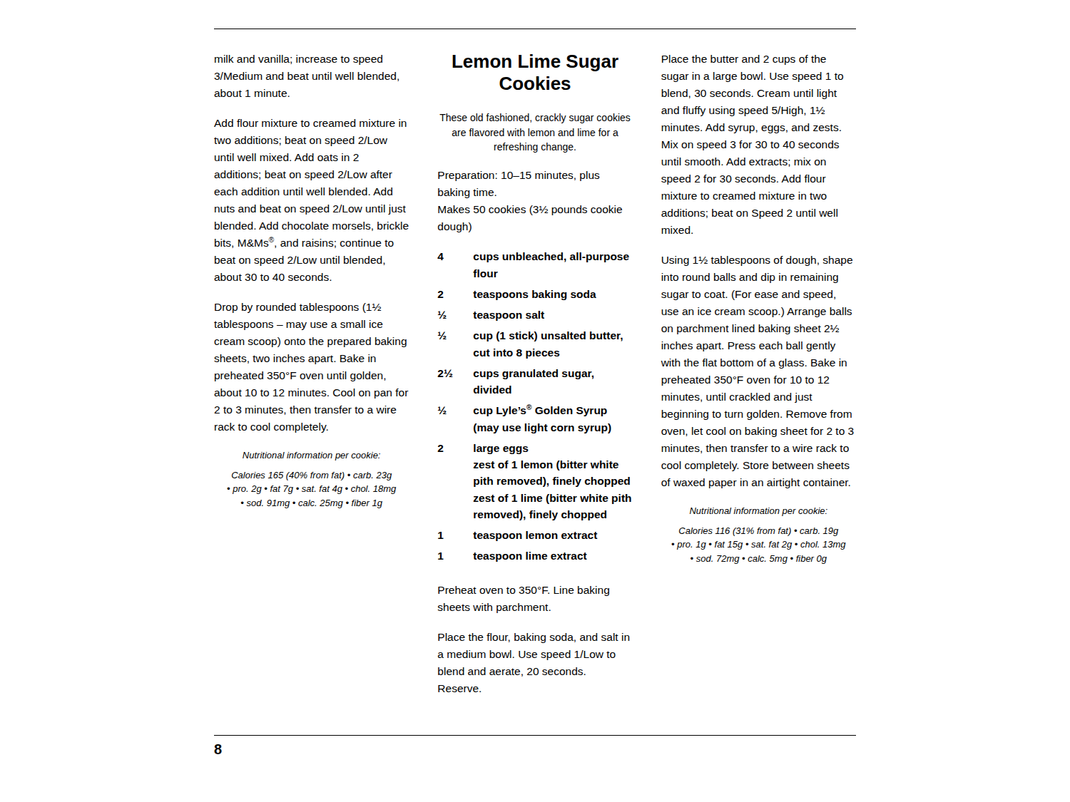milk and vanilla; increase to speed 3/Medium and beat until well blended, about 1 minute.
Add flour mixture to creamed mixture in two additions; beat on speed 2/Low until well mixed. Add oats in 2 additions; beat on speed 2/Low after each addition until well blended. Add nuts and beat on speed 2/Low until just blended. Add chocolate morsels, brickle bits, M&Ms®, and raisins; continue to beat on speed 2/Low until blended, about 30 to 40 seconds.
Drop by rounded tablespoons (1½ tablespoons – may use a small ice cream scoop) onto the prepared baking sheets, two inches apart. Bake in preheated 350°F oven until golden, about 10 to 12 minutes. Cool on pan for 2 to 3 minutes, then transfer to a wire rack to cool completely.
Nutritional information per cookie:
Calories 165 (40% from fat) • carb. 23g
• pro. 2g • fat 7g • sat. fat 4g • chol. 18mg
• sod. 91mg • calc. 25mg • fiber 1g
Lemon Lime Sugar Cookies
These old fashioned, crackly sugar cookies are flavored with lemon and lime for a refreshing change.
Preparation: 10–15 minutes, plus baking time.
Makes 50 cookies (3½ pounds cookie dough)
| 4 | cups unbleached, all-purpose flour |
| 2 | teaspoons baking soda |
| ½ | teaspoon salt |
| ½ | cup (1 stick) unsalted butter, cut into 8 pieces |
| 2½ | cups granulated sugar, divided |
| ½ | cup Lyle’s ® Golden Syrup (may use light corn syrup) |
| 2 | large eggs zest of 1 lemon (bitter white pith removed), finely chopped zest of 1 lime (bitter white pith removed), finely chopped |
| 1 | teaspoon lemon extract |
| 1 | teaspoon lime extract |
Preheat oven to 350°F. Line baking sheets with parchment.
Place the flour, baking soda, and salt in a medium bowl. Use speed 1/Low to blend and aerate, 20 seconds. Reserve.
Place the butter and 2 cups of the sugar in a large bowl. Use speed 1 to blend, 30 seconds. Cream until light and fluffy using speed 5/High, 1½ minutes. Add syrup, eggs, and zests. Mix on speed 3 for 30 to 40 seconds until smooth. Add extracts; mix on speed 2 for 30 seconds. Add flour mixture to creamed mixture in two additions; beat on Speed 2 until well mixed.
Using 1½ tablespoons of dough, shape into round balls and dip in remaining sugar to coat. (For ease and speed, use an ice cream scoop.) Arrange balls on parchment lined baking sheet 2½ inches apart. Press each ball gently with the flat bottom of a glass. Bake in preheated 350°F oven for 10 to 12 minutes, until crackled and just beginning to turn golden. Remove from oven, let cool on baking sheet for 2 to 3 minutes, then transfer to a wire rack to cool completely. Store between sheets of waxed paper in an airtight container.
Nutritional information per cookie:
Calories 116 (31% from fat) • carb. 19g
• pro. 1g • fat 15g • sat. fat 2g • chol. 13mg
• sod. 72mg • calc. 5mg • fiber 0g
8